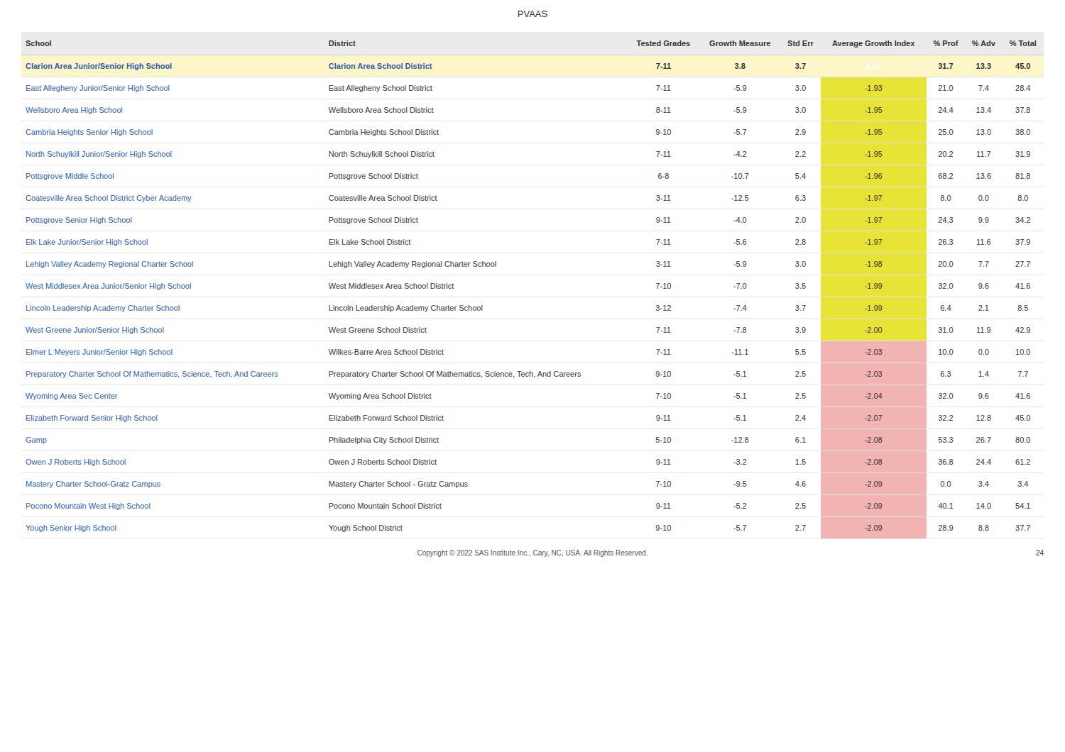PVAAS
| School | District | Tested Grades | Growth Measure | Std Err | Average Growth Index | % Prof | % Adv | % Total |
| --- | --- | --- | --- | --- | --- | --- | --- | --- |
| Clarion Area Junior/Senior High School | Clarion Area School District | 7-11 | 3.8 | 3.7 | 1.04 | 31.7 | 13.3 | 45.0 |
| East Allegheny Junior/Senior High School | East Allegheny School District | 7-11 | -5.9 | 3.0 | -1.93 | 21.0 | 7.4 | 28.4 |
| Wellsboro Area High School | Wellsboro Area School District | 8-11 | -5.9 | 3.0 | -1.95 | 24.4 | 13.4 | 37.8 |
| Cambria Heights Senior High School | Cambria Heights School District | 9-10 | -5.7 | 2.9 | -1.95 | 25.0 | 13.0 | 38.0 |
| North Schuylkill Junior/Senior High School | North Schuylkill School District | 7-11 | -4.2 | 2.2 | -1.95 | 20.2 | 11.7 | 31.9 |
| Pottsgrove Middle School | Pottsgrove School District | 6-8 | -10.7 | 5.4 | -1.96 | 68.2 | 13.6 | 81.8 |
| Coatesville Area School District Cyber Academy | Coatesville Area School District | 3-11 | -12.5 | 6.3 | -1.97 | 8.0 | 0.0 | 8.0 |
| Pottsgrove Senior High School | Pottsgrove School District | 9-11 | -4.0 | 2.0 | -1.97 | 24.3 | 9.9 | 34.2 |
| Elk Lake Junior/Senior High School | Elk Lake School District | 7-11 | -5.6 | 2.8 | -1.97 | 26.3 | 11.6 | 37.9 |
| Lehigh Valley Academy Regional Charter School | Lehigh Valley Academy Regional Charter School | 3-11 | -5.9 | 3.0 | -1.98 | 20.0 | 7.7 | 27.7 |
| West Middlesex Area Junior/Senior High School | West Middlesex Area School District | 7-10 | -7.0 | 3.5 | -1.99 | 32.0 | 9.6 | 41.6 |
| Lincoln Leadership Academy Charter School | Lincoln Leadership Academy Charter School | 3-12 | -7.4 | 3.7 | -1.99 | 6.4 | 2.1 | 8.5 |
| West Greene Junior/Senior High School | West Greene School District | 7-11 | -7.8 | 3.9 | -2.00 | 31.0 | 11.9 | 42.9 |
| Elmer L Meyers Junior/Senior High School | Wilkes-Barre Area School District | 7-11 | -11.1 | 5.5 | -2.03 | 10.0 | 0.0 | 10.0 |
| Preparatory Charter School Of Mathematics, Science, Tech, And Careers | Preparatory Charter School Of Mathematics, Science, Tech, And Careers | 9-10 | -5.1 | 2.5 | -2.03 | 6.3 | 1.4 | 7.7 |
| Wyoming Area Sec Center | Wyoming Area School District | 7-10 | -5.1 | 2.5 | -2.04 | 32.0 | 9.6 | 41.6 |
| Elizabeth Forward Senior High School | Elizabeth Forward School District | 9-11 | -5.1 | 2.4 | -2.07 | 32.2 | 12.8 | 45.0 |
| Gamp | Philadelphia City School District | 5-10 | -12.8 | 6.1 | -2.08 | 53.3 | 26.7 | 80.0 |
| Owen J Roberts High School | Owen J Roberts School District | 9-11 | -3.2 | 1.5 | -2.08 | 36.8 | 24.4 | 61.2 |
| Mastery Charter School-Gratz Campus | Mastery Charter School - Gratz Campus | 7-10 | -9.5 | 4.6 | -2.09 | 0.0 | 3.4 | 3.4 |
| Pocono Mountain West High School | Pocono Mountain School District | 9-11 | -5.2 | 2.5 | -2.09 | 40.1 | 14.0 | 54.1 |
| Yough Senior High School | Yough School District | 9-10 | -5.7 | 2.7 | -2.09 | 28.9 | 8.8 | 37.7 |
Copyright © 2022 SAS Institute Inc., Cary, NC, USA. All Rights Reserved. 24